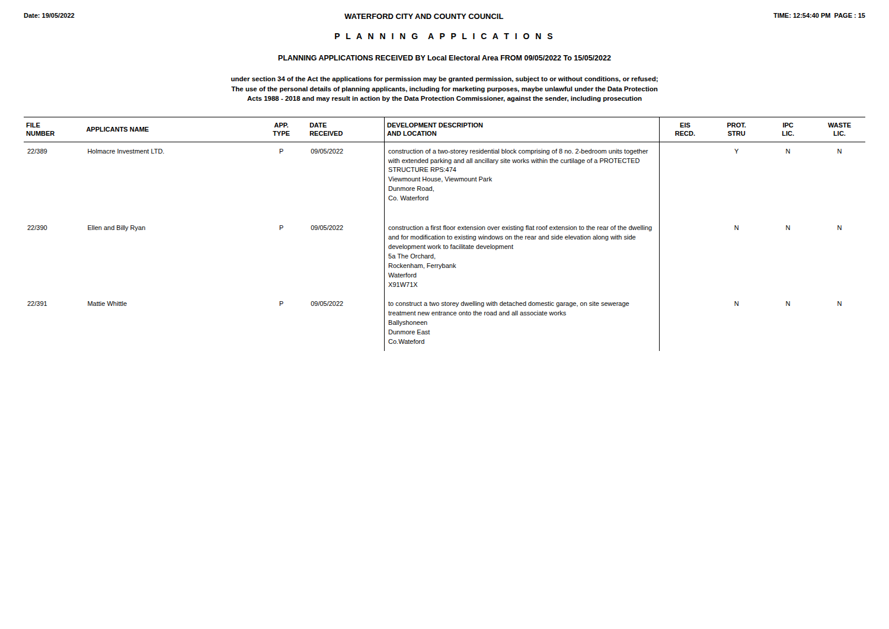Date: 19/05/2022
WATERFORD CITY AND COUNTY COUNCIL
TIME: 12:54:40 PM PAGE : 15
P L A N N I N G A P P L I C A T I O N S
PLANNING APPLICATIONS RECEIVED BY Local Electoral Area FROM 09/05/2022 To 15/05/2022
under section 34 of the Act the applications for permission may be granted permission, subject to or without conditions, or refused;
The use of the personal details of planning applicants, including for marketing purposes, maybe unlawful under the Data Protection
Acts 1988 - 2018 and may result in action by the Data Protection Commissioner, against the sender, including prosecution
| FILE NUMBER | APPLICANTS NAME | APP. TYPE | DATE RECEIVED | DEVELOPMENT DESCRIPTION AND LOCATION | EIS RECD. | PROT. STRU | IPC LIC. | WASTE LIC. |
| --- | --- | --- | --- | --- | --- | --- | --- | --- |
| 22/389 | Holmacre Investment LTD. | P | 09/05/2022 | construction of a two-storey residential block comprising of 8 no. 2-bedroom units together with extended parking and all ancillary site works within the curtilage of a PROTECTED STRUCTURE RPS:474 Viewmount House, Viewmount Park Dunmore Road, Co. Waterford | | Y | N | N |
| 22/390 | Ellen and Billy Ryan | P | 09/05/2022 | construction a first floor extension over existing flat roof extension to the rear of the dwelling and for modification to existing windows on the rear and side elevation along with side development work to facilitate development 5a The Orchard, Rockenham, Ferrybank Waterford X91W71X | | N | N | N |
| 22/391 | Mattie Whittle | P | 09/05/2022 | to construct a two storey dwelling with detached domestic garage, on site sewerage treatment new entrance onto the road and all associate works Ballyshoneen Dunmore East Co.Wateford | | N | N | N |